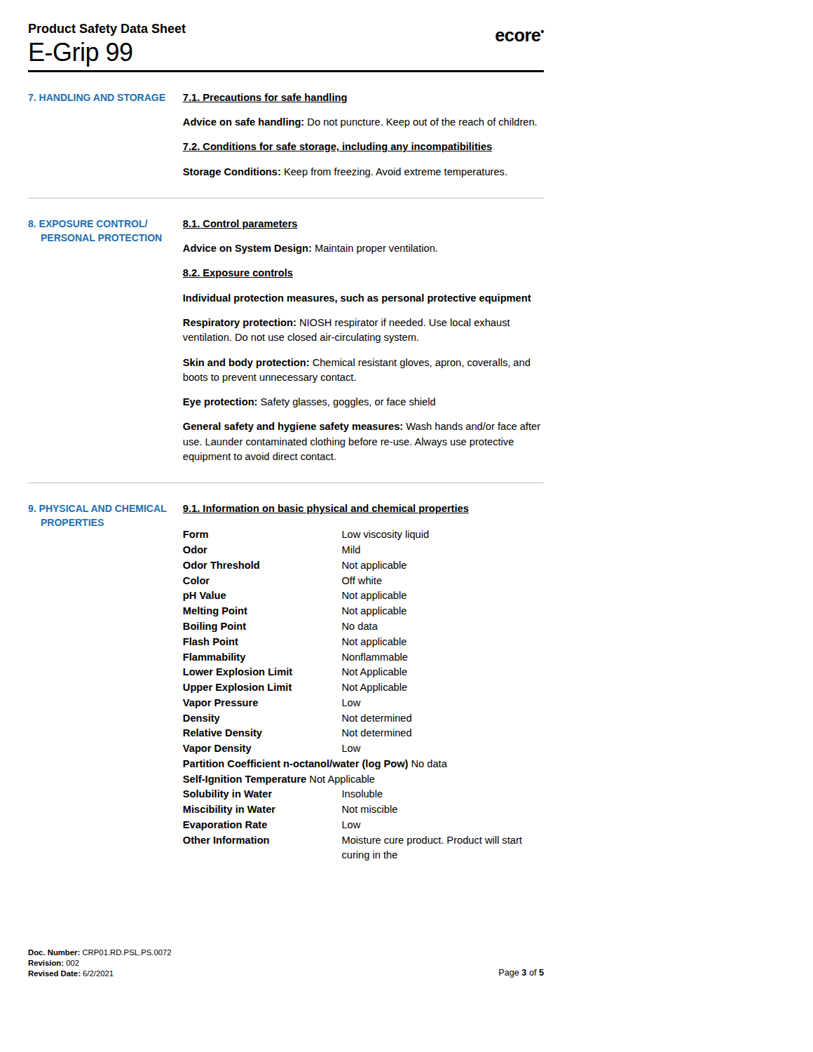Product Safety Data Sheet
E-Grip 99
ecore•
7. HANDLING AND STORAGE
7.1. Precautions for safe handling
Advice on safe handling: Do not puncture. Keep out of the reach of children.
7.2. Conditions for safe storage, including any incompatibilities
Storage Conditions: Keep from freezing. Avoid extreme temperatures.
8. EXPOSURE CONTROL/PERSONAL PROTECTION
8.1. Control parameters
Advice on System Design: Maintain proper ventilation.
8.2. Exposure controls
Individual protection measures, such as personal protective equipment
Respiratory protection: NIOSH respirator if needed. Use local exhaust ventilation. Do not use closed air-circulating system.
Skin and body protection: Chemical resistant gloves, apron, coveralls, and boots to prevent unnecessary contact.
Eye protection: Safety glasses, goggles, or face shield
General safety and hygiene safety measures: Wash hands and/or face after use. Launder contaminated clothing before re-use. Always use protective equipment to avoid direct contact.
9. PHYSICAL AND CHEMICALPROPERTIES
9.1. Information on basic physical and chemical properties
| Form | Low viscosity liquid |
| Odor | Mild |
| Odor Threshold | Not applicable |
| Color | Off white |
| pH Value | Not applicable |
| Melting Point | Not applicable |
| Boiling Point | No data |
| Flash Point | Not applicable |
| Flammability | Nonflammable |
| L ower Explosion Limit | Not Applicable |
| Upper Explosion Limit | Not Applicable |
| Vapor Pressure | Low |
| Density | Not determined |
| Relative Density | Not determined |
| Vapor Density | Low |
| Partition Coefficient n-octanol/water (log Pow) No data |
| Self-Ignition Temperature Not Applicable |
| Solubility in Water | Insoluble |
| Miscibility in Water | Not miscible |
| Evaporation Rate | Low |
| Other Information | Moisture cure product. Product will start curing in the |
Doc. Number: CRP01.RD.PSL.PS.0072
Revision: 002
Revised Date: 6/2/2021
Page 3 of 5